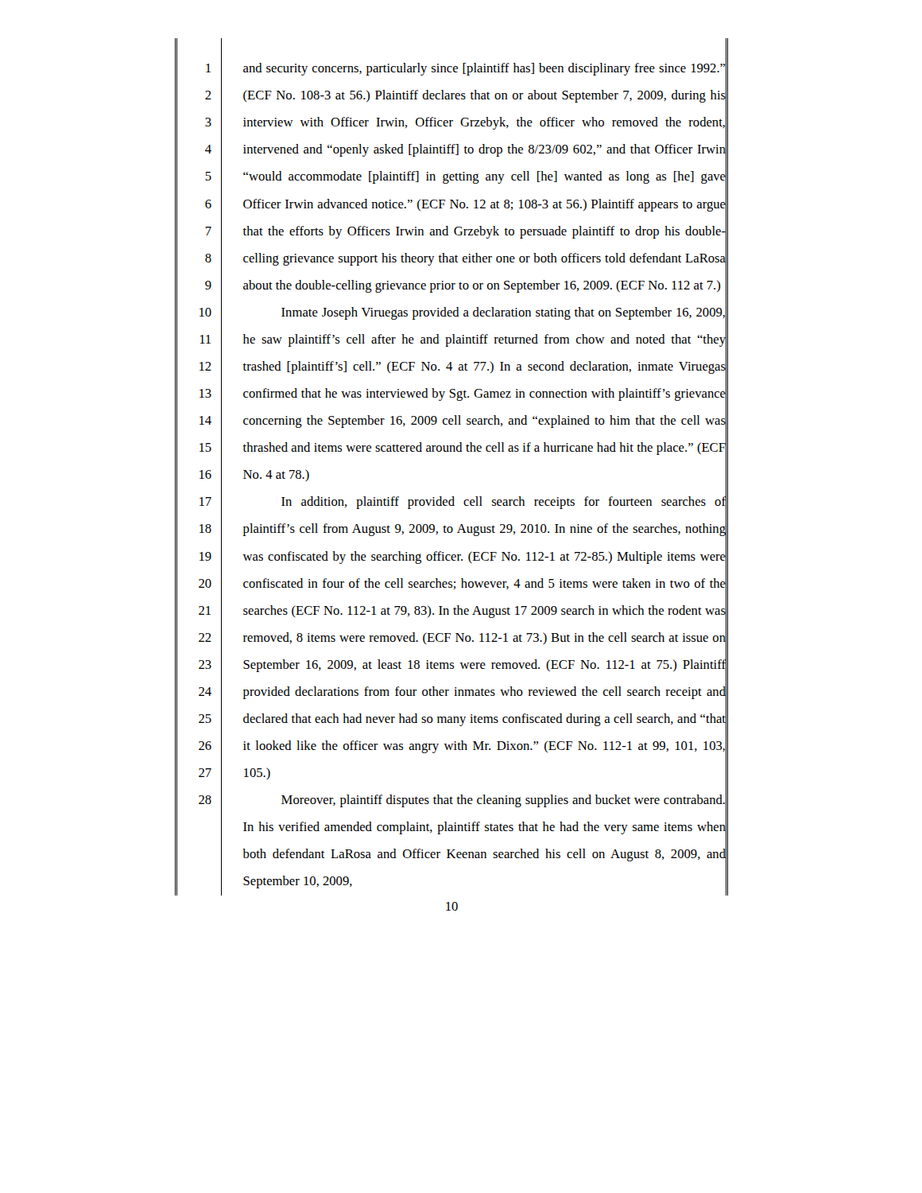1
2
3
4
5
6
7
8
9
10
11
12
13
14
15
16
17
18
19
20
21
22
23
24
25
26
27
28
and security concerns, particularly since [plaintiff has] been disciplinary free since 1992.” (ECF No. 108-3 at 56.) Plaintiff declares that on or about September 7, 2009, during his interview with Officer Irwin, Officer Grzebyk, the officer who removed the rodent, intervened and “openly asked [plaintiff] to drop the 8/23/09 602,” and that Officer Irwin “would accommodate [plaintiff] in getting any cell [he] wanted as long as [he] gave Officer Irwin advanced notice.” (ECF No. 12 at 8; 108-3 at 56.) Plaintiff appears to argue that the efforts by Officers Irwin and Grzebyk to persuade plaintiff to drop his double-celling grievance support his theory that either one or both officers told defendant LaRosa about the double-celling grievance prior to or on September 16, 2009. (ECF No. 112 at 7.)
Inmate Joseph Viruegas provided a declaration stating that on September 16, 2009, he saw plaintiff’s cell after he and plaintiff returned from chow and noted that “they trashed [plaintiff’s] cell.” (ECF No. 4 at 77.) In a second declaration, inmate Viruegas confirmed that he was interviewed by Sgt. Gamez in connection with plaintiff’s grievance concerning the September 16, 2009 cell search, and “explained to him that the cell was thrashed and items were scattered around the cell as if a hurricane had hit the place.” (ECF No. 4 at 78.)
In addition, plaintiff provided cell search receipts for fourteen searches of plaintiff’s cell from August 9, 2009, to August 29, 2010. In nine of the searches, nothing was confiscated by the searching officer. (ECF No. 112-1 at 72-85.) Multiple items were confiscated in four of the cell searches; however, 4 and 5 items were taken in two of the searches (ECF No. 112-1 at 79, 83). In the August 17 2009 search in which the rodent was removed, 8 items were removed. (ECF No. 112-1 at 73.) But in the cell search at issue on September 16, 2009, at least 18 items were removed. (ECF No. 112-1 at 75.) Plaintiff provided declarations from four other inmates who reviewed the cell search receipt and declared that each had never had so many items confiscated during a cell search, and “that it looked like the officer was angry with Mr. Dixon.” (ECF No. 112-1 at 99, 101, 103, 105.)
Moreover, plaintiff disputes that the cleaning supplies and bucket were contraband. In his verified amended complaint, plaintiff states that he had the very same items when both defendant LaRosa and Officer Keenan searched his cell on August 8, 2009, and September 10, 2009,
10